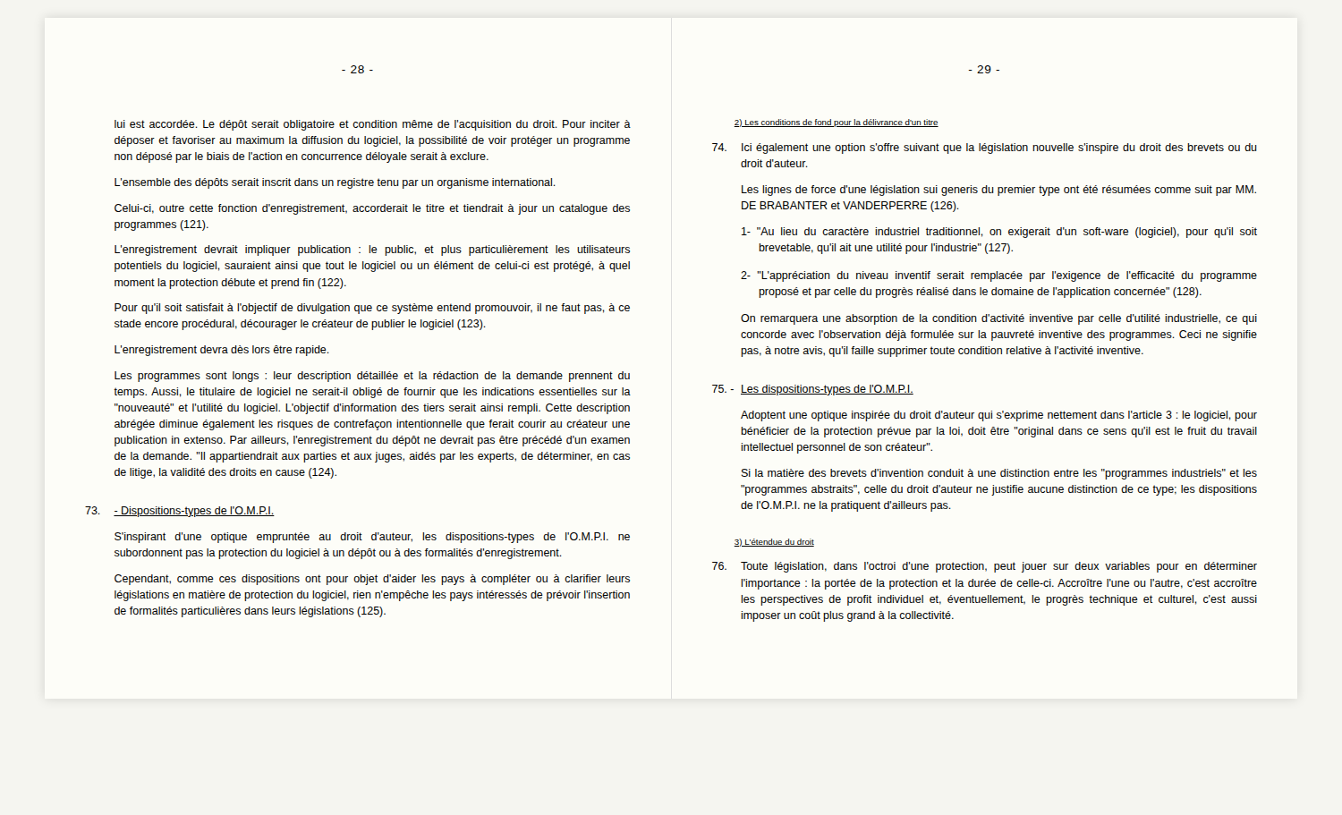- 28 -
lui est accordée. Le dépôt serait obligatoire et condition même de l'acquisition du droit. Pour inciter à déposer et favoriser au maximum la diffusion du logiciel, la possibilité de voir protéger un programme non déposé par le biais de l'action en concurrence déloyale serait à exclure.
L'ensemble des dépôts serait inscrit dans un registre tenu par un organisme international.
Celui-ci, outre cette fonction d'enregistrement, accorderait le titre et tiendrait à jour un catalogue des programmes (121).
L'enregistrement devrait impliquer publication : le public, et plus particulièrement les utilisateurs potentiels du logiciel, sauraient ainsi que tout le logiciel ou un élément de celui-ci est protégé, à quel moment la protection débute et prend fin (122).
Pour qu'il soit satisfait à l'objectif de divulgation que ce système entend promouvoir, il ne faut pas, à ce stade encore procédural, décourager le créateur de publier le logiciel (123).
L'enregistrement devra dès lors être rapide.
Les programmes sont longs : leur description détaillée et la rédaction de la demande prennent du temps. Aussi, le titulaire de logiciel ne serait-il obligé de fournir que les indications essentielles sur la "nouveauté" et l'utilité du logiciel. L'objectif d'information des tiers serait ainsi rempli. Cette description abrégée diminue également les risques de contrefaçon intentionnelle que ferait courir au créateur une publication in extenso. Par ailleurs, l'enregistrement du dépôt ne devrait pas être précédé d'un examen de la demande. "Il appartiendrait aux parties et aux juges, aidés par les experts, de déterminer, en cas de litige, la validité des droits en cause (124).
73.
- Dispositions-types de l'O.M.P.I.
S'inspirant d'une optique empruntée au droit d'auteur, les dispositions-types de l'O.M.P.I. ne subordonnent pas la protection du logiciel à un dépôt ou à des formalités d'enregistrement.
Cependant, comme ces dispositions ont pour objet d'aider les pays à compléter ou à clarifier leurs législations en matière de protection du logiciel, rien n'empêche les pays intéressés de prévoir l'insertion de formalités particulières dans leurs législations (125).
- 29 -
2) Les conditions de fond pour la délivrance d'un titre
74.
Ici également une option s'offre suivant que la législation nouvelle s'inspire du droit des brevets ou du droit d'auteur.
Les lignes de force d'une législation sui generis du premier type ont été résumées comme suit par MM. DE BRABANTER et VANDERPERRE (126).
1- "Au lieu du caractère industriel traditionnel, on exigerait d'un soft-ware (logiciel), pour qu'il soit brevetable, qu'il ait une utilité pour l'industrie" (127).
2- "L'appréciation du niveau inventif serait remplacée par l'exigence de l'efficacité du programme proposé et par celle du progrès réalisé dans le domaine de l'application concernée" (128).
On remarquera une absorption de la condition d'activité inventive par celle d'utilité industrielle, ce qui concorde avec l'observation déjà formulée sur la pauvreté inventive des programmes. Ceci ne signifie pas, à notre avis, qu'il faille supprimer toute condition relative à l'activité inventive.
75. -
Les dispositions-types de l'O.M.P.I.
Adoptent une optique inspirée du droit d'auteur qui s'exprime nettement dans l'article 3 : le logiciel, pour bénéficier de la protection prévue par la loi, doit être "original dans ce sens qu'il est le fruit du travail intellectuel personnel de son créateur".
Si la matière des brevets d'invention conduit à une distinction entre les "programmes industriels" et les "programmes abstraits", celle du droit d'auteur ne justifie aucune distinction de ce type; les dispositions de l'O.M.P.I. ne la pratiquent d'ailleurs pas.
3) L'étendue du droit
76.
Toute législation, dans l'octroi d'une protection, peut jouer sur deux variables pour en déterminer l'importance : la portée de la protection et la durée de celle-ci. Accroître l'une ou l'autre, c'est accroître les perspectives de profit individuel et, éventuellement, le progrès technique et culturel, c'est aussi imposer un coût plus grand à la collectivité.